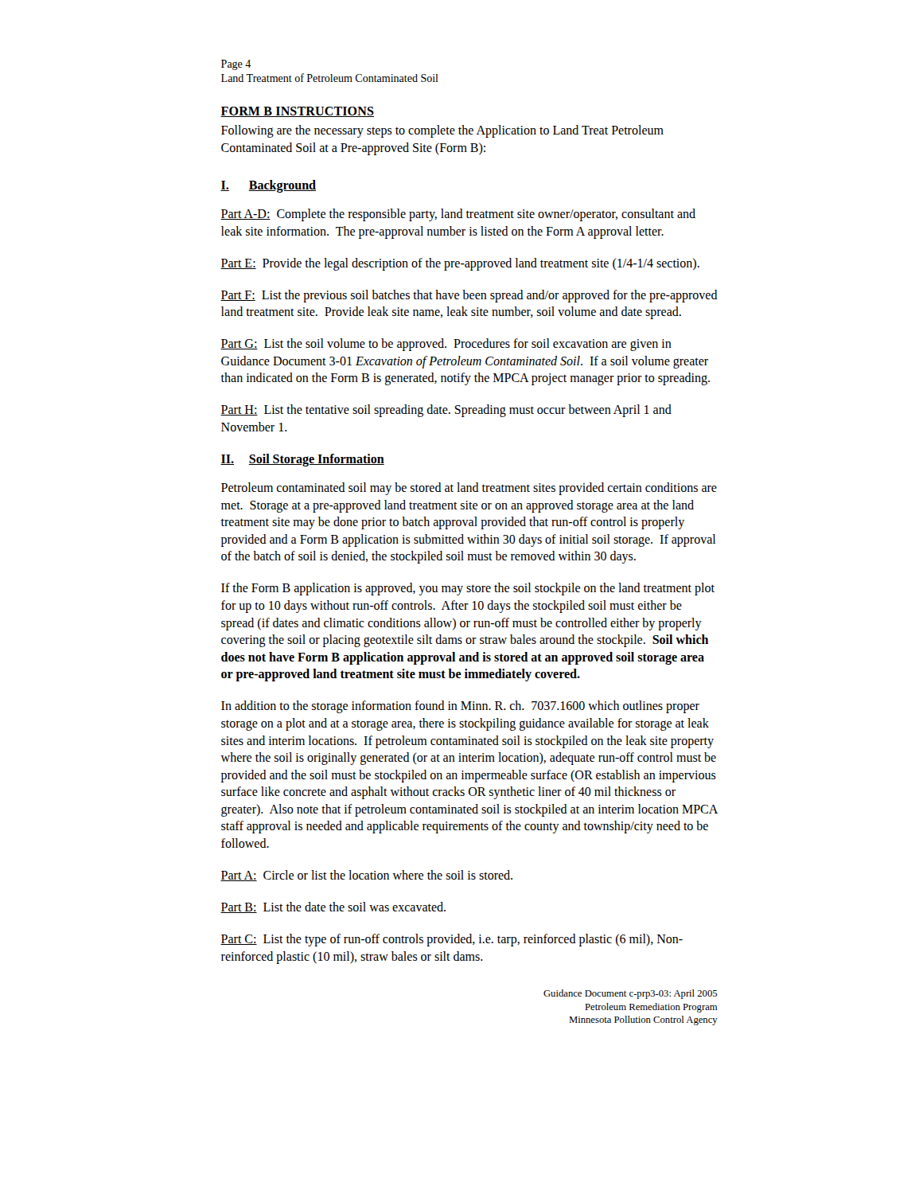Page 4
Land Treatment of Petroleum Contaminated Soil
FORM B INSTRUCTIONS
Following are the necessary steps to complete the Application to Land Treat Petroleum Contaminated Soil at a Pre-approved Site (Form B):
I. Background
Part A-D: Complete the responsible party, land treatment site owner/operator, consultant and leak site information. The pre-approval number is listed on the Form A approval letter.
Part E: Provide the legal description of the pre-approved land treatment site (1/4-1/4 section).
Part F: List the previous soil batches that have been spread and/or approved for the pre-approved land treatment site. Provide leak site name, leak site number, soil volume and date spread.
Part G: List the soil volume to be approved. Procedures for soil excavation are given in Guidance Document 3-01 Excavation of Petroleum Contaminated Soil. If a soil volume greater than indicated on the Form B is generated, notify the MPCA project manager prior to spreading.
Part H: List the tentative soil spreading date. Spreading must occur between April 1 and November 1.
II. Soil Storage Information
Petroleum contaminated soil may be stored at land treatment sites provided certain conditions are met. Storage at a pre-approved land treatment site or on an approved storage area at the land treatment site may be done prior to batch approval provided that run-off control is properly provided and a Form B application is submitted within 30 days of initial soil storage. If approval of the batch of soil is denied, the stockpiled soil must be removed within 30 days.
If the Form B application is approved, you may store the soil stockpile on the land treatment plot for up to 10 days without run-off controls. After 10 days the stockpiled soil must either be spread (if dates and climatic conditions allow) or run-off must be controlled either by properly covering the soil or placing geotextile silt dams or straw bales around the stockpile. Soil which does not have Form B application approval and is stored at an approved soil storage area or pre-approved land treatment site must be immediately covered.
In addition to the storage information found in Minn. R. ch. 7037.1600 which outlines proper storage on a plot and at a storage area, there is stockpiling guidance available for storage at leak sites and interim locations. If petroleum contaminated soil is stockpiled on the leak site property where the soil is originally generated (or at an interim location), adequate run-off control must be provided and the soil must be stockpiled on an impermeable surface (OR establish an impervious surface like concrete and asphalt without cracks OR synthetic liner of 40 mil thickness or greater). Also note that if petroleum contaminated soil is stockpiled at an interim location MPCA staff approval is needed and applicable requirements of the county and township/city need to be followed.
Part A: Circle or list the location where the soil is stored.
Part B: List the date the soil was excavated.
Part C: List the type of run-off controls provided, i.e. tarp, reinforced plastic (6 mil), Non-reinforced plastic (10 mil), straw bales or silt dams.
Guidance Document c-prp3-03: April 2005
Petroleum Remediation Program
Minnesota Pollution Control Agency